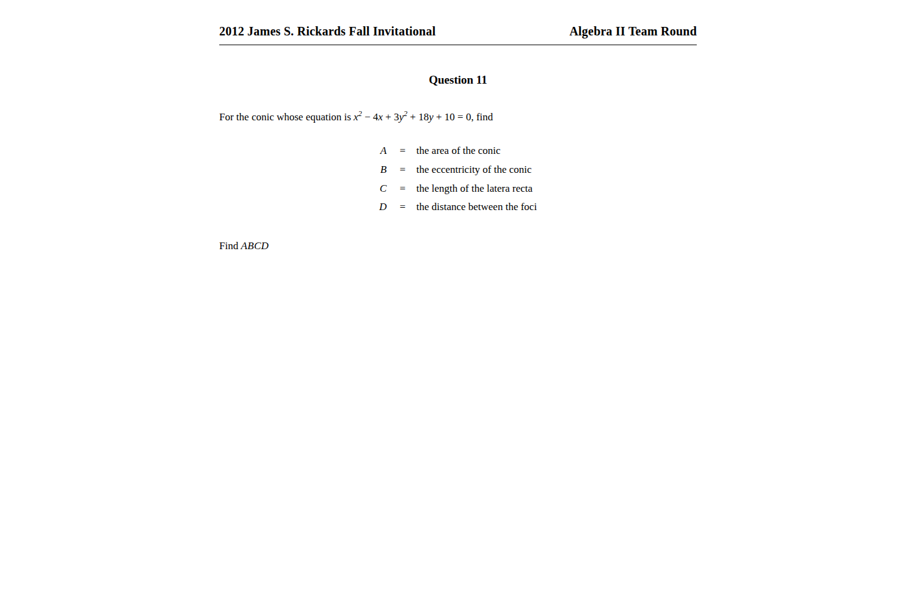2012 James S. Rickards Fall Invitational Algebra II Team Round
Question 11
For the conic whose equation is x2 − 4x + 3y2 + 18y + 10 = 0, find
| A | = | the area of the conic |
| B | = | the eccentricity of the conic |
| C | = | the length of the latera recta |
| D | = | the distance between the foci |
Find ABCD